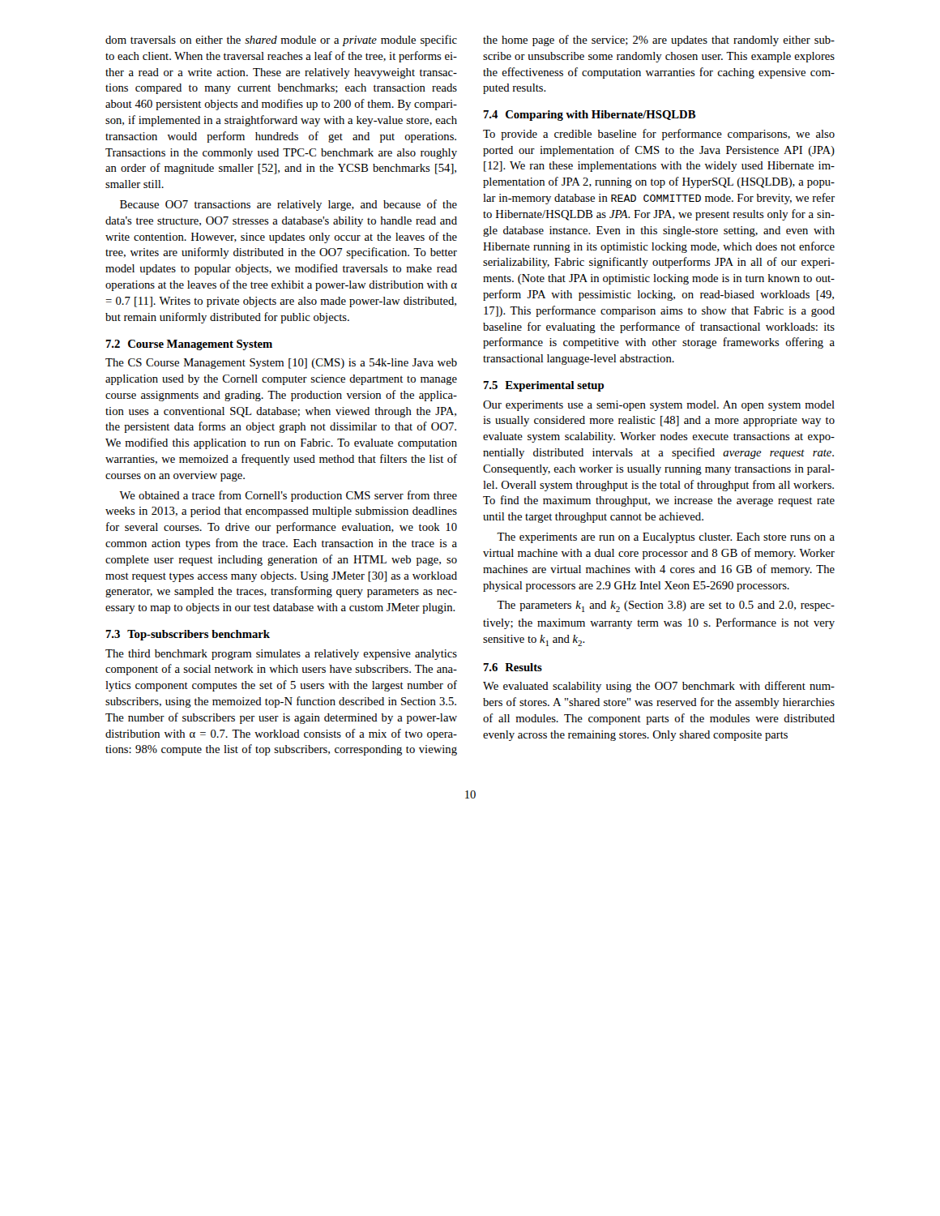dom traversals on either the shared module or a private module specific to each client. When the traversal reaches a leaf of the tree, it performs either a read or a write action. These are relatively heavyweight transactions compared to many current benchmarks; each transaction reads about 460 persistent objects and modifies up to 200 of them. By comparison, if implemented in a straightforward way with a key-value store, each transaction would perform hundreds of get and put operations. Transactions in the commonly used TPC-C benchmark are also roughly an order of magnitude smaller [52], and in the YCSB benchmarks [54], smaller still.
Because OO7 transactions are relatively large, and because of the data's tree structure, OO7 stresses a database's ability to handle read and write contention. However, since updates only occur at the leaves of the tree, writes are uniformly distributed in the OO7 specification. To better model updates to popular objects, we modified traversals to make read operations at the leaves of the tree exhibit a power-law distribution with α = 0.7 [11]. Writes to private objects are also made power-law distributed, but remain uniformly distributed for public objects.
7.2 Course Management System
The CS Course Management System [10] (CMS) is a 54k-line Java web application used by the Cornell computer science department to manage course assignments and grading. The production version of the application uses a conventional SQL database; when viewed through the JPA, the persistent data forms an object graph not dissimilar to that of OO7. We modified this application to run on Fabric. To evaluate computation warranties, we memoized a frequently used method that filters the list of courses on an overview page.
We obtained a trace from Cornell's production CMS server from three weeks in 2013, a period that encompassed multiple submission deadlines for several courses. To drive our performance evaluation, we took 10 common action types from the trace. Each transaction in the trace is a complete user request including generation of an HTML web page, so most request types access many objects. Using JMeter [30] as a workload generator, we sampled the traces, transforming query parameters as necessary to map to objects in our test database with a custom JMeter plugin.
7.3 Top-subscribers benchmark
The third benchmark program simulates a relatively expensive analytics component of a social network in which users have subscribers. The analytics component computes the set of 5 users with the largest number of subscribers, using the memoized top-N function described in Section 3.5. The number of subscribers per user is again determined by a power-law distribution with α = 0.7. The workload consists of a mix of two operations: 98% compute the list of top subscribers, corresponding to viewing the home page of the service; 2% are updates that randomly either subscribe or unsubscribe some randomly chosen user. This example explores the effectiveness of computation warranties for caching expensive computed results.
7.4 Comparing with Hibernate/HSQLDB
To provide a credible baseline for performance comparisons, we also ported our implementation of CMS to the Java Persistence API (JPA) [12]. We ran these implementations with the widely used Hibernate implementation of JPA 2, running on top of HyperSQL (HSQLDB), a popular in-memory database in READ COMMITTED mode. For brevity, we refer to Hibernate/HSQLDB as JPA. For JPA, we present results only for a single database instance. Even in this single-store setting, and even with Hibernate running in its optimistic locking mode, which does not enforce serializability, Fabric significantly outperforms JPA in all of our experiments. (Note that JPA in optimistic locking mode is in turn known to outperform JPA with pessimistic locking, on read-biased workloads [49, 17]). This performance comparison aims to show that Fabric is a good baseline for evaluating the performance of transactional workloads: its performance is competitive with other storage frameworks offering a transactional language-level abstraction.
7.5 Experimental setup
Our experiments use a semi-open system model. An open system model is usually considered more realistic [48] and a more appropriate way to evaluate system scalability. Worker nodes execute transactions at exponentially distributed intervals at a specified average request rate. Consequently, each worker is usually running many transactions in parallel. Overall system throughput is the total of throughput from all workers. To find the maximum throughput, we increase the average request rate until the target throughput cannot be achieved.
The experiments are run on a Eucalyptus cluster. Each store runs on a virtual machine with a dual core processor and 8 GB of memory. Worker machines are virtual machines with 4 cores and 16 GB of memory. The physical processors are 2.9 GHz Intel Xeon E5-2690 processors.
The parameters k1 and k2 (Section 3.8) are set to 0.5 and 2.0, respectively; the maximum warranty term was 10 s. Performance is not very sensitive to k1 and k2.
7.6 Results
We evaluated scalability using the OO7 benchmark with different numbers of stores. A "shared store" was reserved for the assembly hierarchies of all modules. The component parts of the modules were distributed evenly across the remaining stores. Only shared composite parts
10